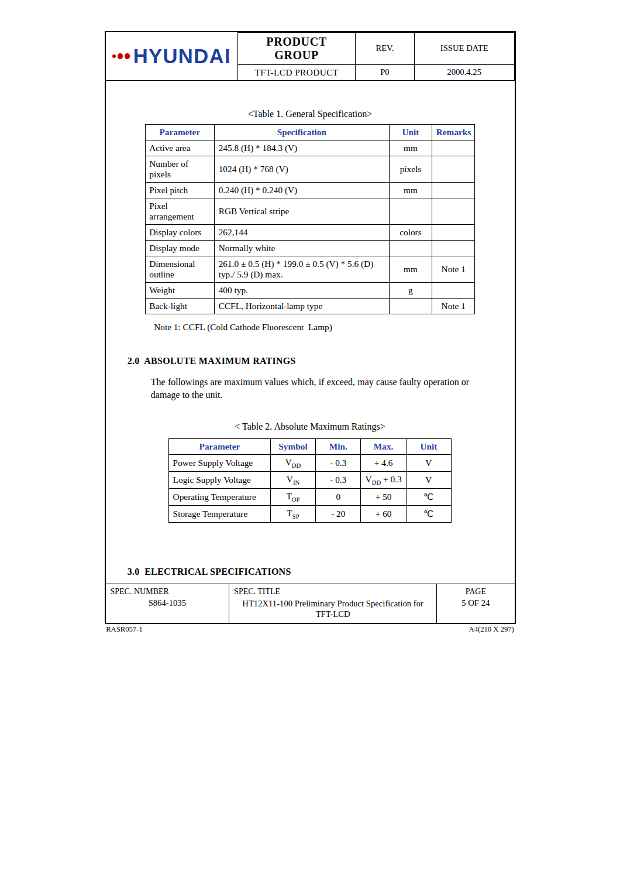| HYUNDAI | PRODUCT GROUP | REV. | ISSUE DATE |
| TFT-LCD PRODUCT | P0 | 2000.4.25 |
<Table 1. General Specification>
| Parameter | Specification | Unit | Remarks |
| --- | --- | --- | --- |
| Active area | 245.8 (H) * 184.3 (V) | mm | |
| Number of pixels | 1024 (H) * 768 (V) | pixels | |
| Pixel pitch | 0.240 (H) * 0.240 (V) | mm | |
| Pixel arrangement | RGB Vertical stripe | | |
| Display colors | 262,144 | colors | |
| Display mode | Normally white | | |
| Dimensional outline | 261.0 ± 0.5 (H) * 199.0 ± 0.5 (V) * 5.6 (D) typ./ 5.9 (D) max. | mm | Note 1 |
| Weight | 400 typ. | g | |
| Back-light | CCFL, Horizontal-lamp type | | Note 1 |
Note 1: CCFL (Cold Cathode Fluorescent Lamp)
2.0 ABSOLUTE MAXIMUM RATINGS
The followings are maximum values which, if exceed, may cause faulty operation or damage to the unit.
< Table 2. Absolute Maximum Ratings>
| Parameter | Symbol | Min. | Max. | Unit |
| --- | --- | --- | --- | --- |
| Power Supply Voltage | V DD | - 0.3 | + 4.6 | V |
| Logic Supply Voltage | V IN | - 0.3 | V DD + 0.3 | V |
| Operating Temperature | T OP | 0 | + 50 | ℃ |
| Storage Temperature | T SP | - 20 | + 60 | ℃ |
3.0 ELECTRICAL SPECIFICATIONS
| SPEC. NUMBER S864-1035 | SPEC. TITLE HT12X11-100 Preliminary Product Specification for TFT-LCD | PAGE 5 OF 24 |
RASR057-1 A4(210 X 297)